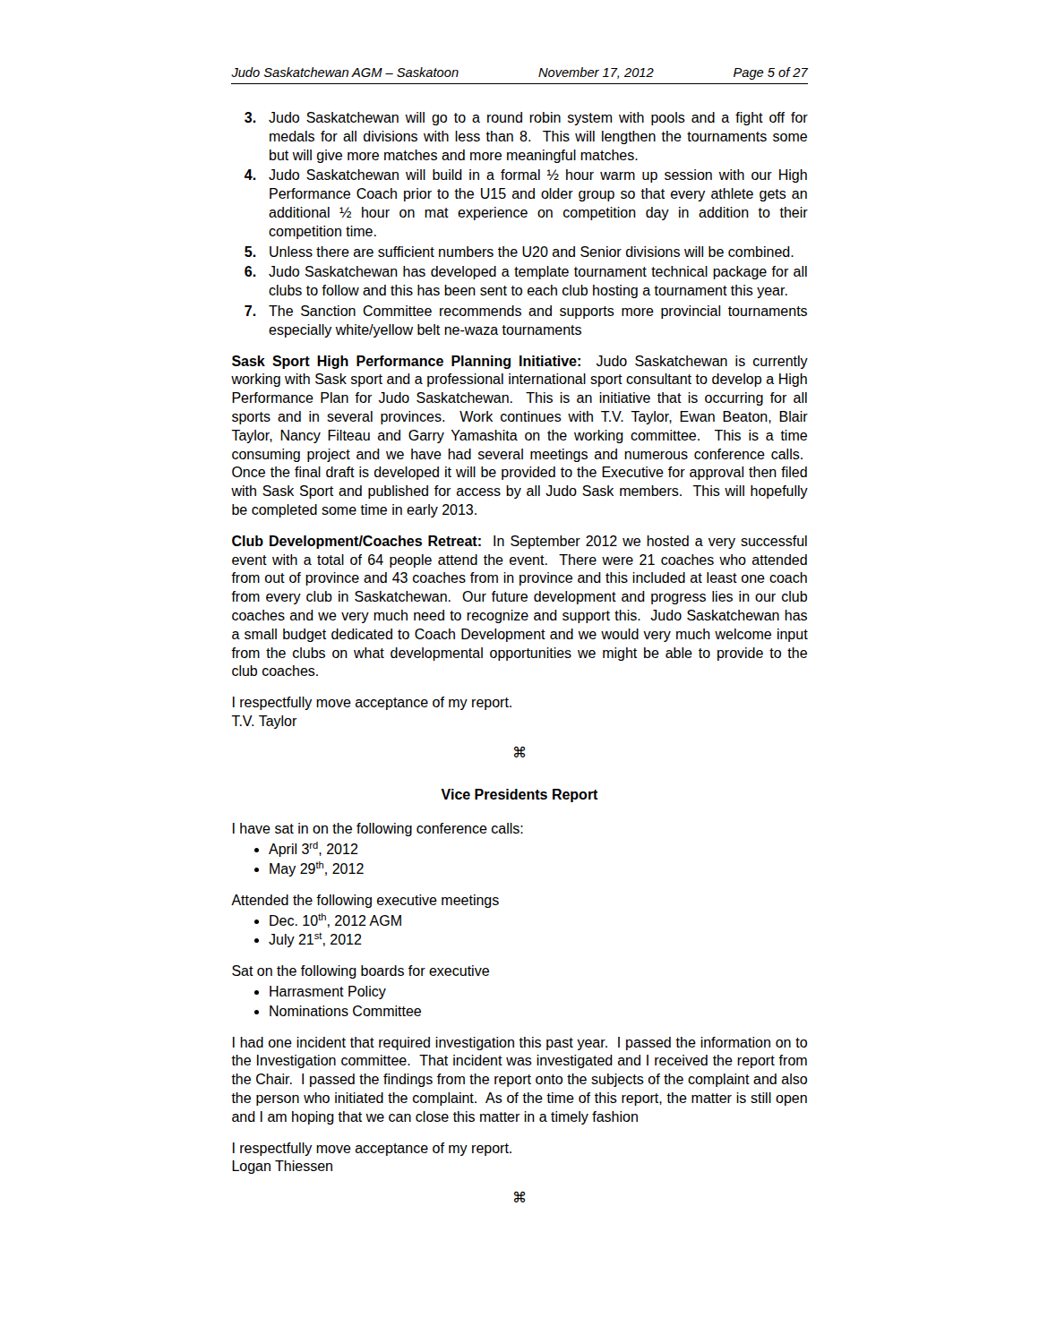Judo Saskatchewan AGM – Saskatoon November 17, 2012 Page 5 of 27
3. Judo Saskatchewan will go to a round robin system with pools and a fight off for medals for all divisions with less than 8. This will lengthen the tournaments some but will give more matches and more meaningful matches.
4. Judo Saskatchewan will build in a formal ½ hour warm up session with our High Performance Coach prior to the U15 and older group so that every athlete gets an additional ½ hour on mat experience on competition day in addition to their competition time.
5. Unless there are sufficient numbers the U20 and Senior divisions will be combined.
6. Judo Saskatchewan has developed a template tournament technical package for all clubs to follow and this has been sent to each club hosting a tournament this year.
7. The Sanction Committee recommends and supports more provincial tournaments especially white/yellow belt ne-waza tournaments
Sask Sport High Performance Planning Initiative: Judo Saskatchewan is currently working with Sask sport and a professional international sport consultant to develop a High Performance Plan for Judo Saskatchewan. This is an initiative that is occurring for all sports and in several provinces. Work continues with T.V. Taylor, Ewan Beaton, Blair Taylor, Nancy Filteau and Garry Yamashita on the working committee. This is a time consuming project and we have had several meetings and numerous conference calls. Once the final draft is developed it will be provided to the Executive for approval then filed with Sask Sport and published for access by all Judo Sask members. This will hopefully be completed some time in early 2013.
Club Development/Coaches Retreat: In September 2012 we hosted a very successful event with a total of 64 people attend the event. There were 21 coaches who attended from out of province and 43 coaches from in province and this included at least one coach from every club in Saskatchewan. Our future development and progress lies in our club coaches and we very much need to recognize and support this. Judo Saskatchewan has a small budget dedicated to Coach Development and we would very much welcome input from the clubs on what developmental opportunities we might be able to provide to the club coaches.
I respectfully move acceptance of my report.
T.V. Taylor
⌘
Vice Presidents Report
I have sat in on the following conference calls:
April 3rd, 2012
May 29th, 2012
Attended the following executive meetings
Dec. 10th, 2012 AGM
July 21st, 2012
Sat on the following boards for executive
Harrasment Policy
Nominations Committee
I had one incident that required investigation this past year. I passed the information on to the Investigation committee. That incident was investigated and I received the report from the Chair. I passed the findings from the report onto the subjects of the complaint and also the person who initiated the complaint. As of the time of this report, the matter is still open and I am hoping that we can close this matter in a timely fashion
I respectfully move acceptance of my report.
Logan Thiessen
⌘